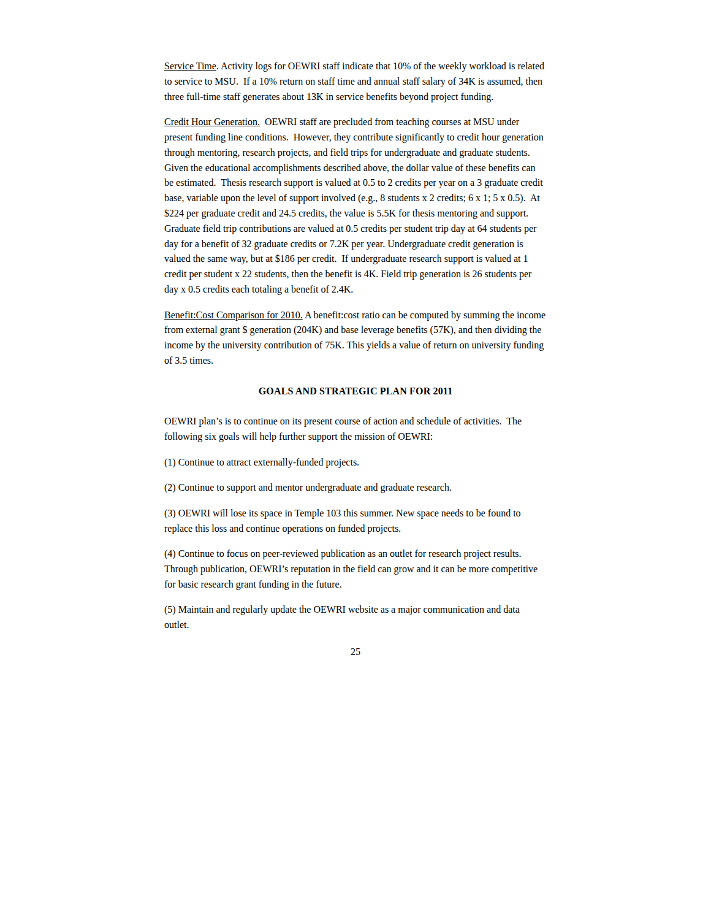Service Time. Activity logs for OEWRI staff indicate that 10% of the weekly workload is related to service to MSU. If a 10% return on staff time and annual staff salary of 34K is assumed, then three full-time staff generates about 13K in service benefits beyond project funding.
Credit Hour Generation. OEWRI staff are precluded from teaching courses at MSU under present funding line conditions. However, they contribute significantly to credit hour generation through mentoring, research projects, and field trips for undergraduate and graduate students. Given the educational accomplishments described above, the dollar value of these benefits can be estimated. Thesis research support is valued at 0.5 to 2 credits per year on a 3 graduate credit base, variable upon the level of support involved (e.g., 8 students x 2 credits; 6 x 1; 5 x 0.5). At $224 per graduate credit and 24.5 credits, the value is 5.5K for thesis mentoring and support. Graduate field trip contributions are valued at 0.5 credits per student trip day at 64 students per day for a benefit of 32 graduate credits or 7.2K per year. Undergraduate credit generation is valued the same way, but at $186 per credit. If undergraduate research support is valued at 1 credit per student x 22 students, then the benefit is 4K. Field trip generation is 26 students per day x 0.5 credits each totaling a benefit of 2.4K.
Benefit:Cost Comparison for 2010. A benefit:cost ratio can be computed by summing the income from external grant $ generation (204K) and base leverage benefits (57K), and then dividing the income by the university contribution of 75K. This yields a value of return on university funding of 3.5 times.
GOALS AND STRATEGIC PLAN FOR 2011
OEWRI plan’s is to continue on its present course of action and schedule of activities. The following six goals will help further support the mission of OEWRI:
(1) Continue to attract externally-funded projects.
(2) Continue to support and mentor undergraduate and graduate research.
(3) OEWRI will lose its space in Temple 103 this summer. New space needs to be found to replace this loss and continue operations on funded projects.
(4) Continue to focus on peer-reviewed publication as an outlet for research project results. Through publication, OEWRI’s reputation in the field can grow and it can be more competitive for basic research grant funding in the future.
(5) Maintain and regularly update the OEWRI website as a major communication and data outlet.
25